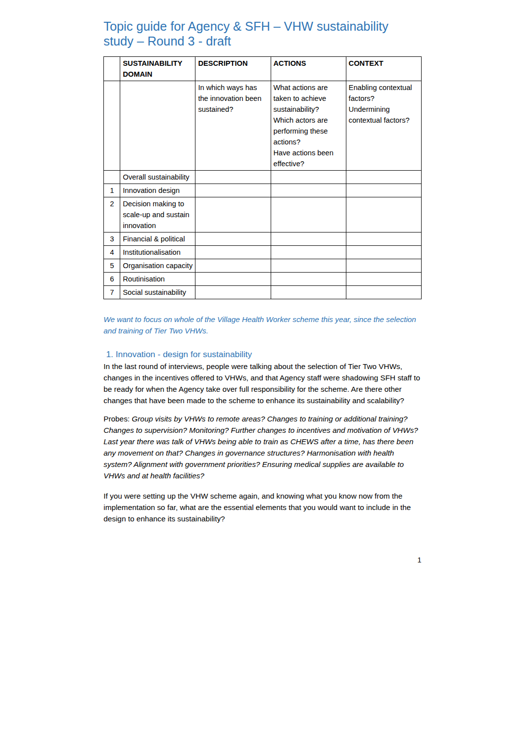Topic guide for Agency & SFH – VHW sustainability study – Round 3 - draft
| | SUSTAINABILITY DOMAIN | DESCRIPTION | ACTIONS | CONTEXT |
| --- | --- | --- | --- | --- |
| | | In which ways has the innovation been sustained? | What actions are taken to achieve sustainability? Which actors are performing these actions? Have actions been effective? | Enabling contextual factors? Undermining contextual factors? |
| | Overall sustainability | | | |
| 1 | Innovation design | | | |
| 2 | Decision making to scale-up and sustain innovation | | | |
| 3 | Financial & political | | | |
| 4 | Institutionalisation | | | |
| 5 | Organisation capacity | | | |
| 6 | Routinisation | | | |
| 7 | Social sustainability | | | |
We want to focus on whole of the Village Health Worker scheme this year, since the selection and training of Tier Two VHWs.
Innovation - design for sustainability
In the last round of interviews, people were talking about the selection of Tier Two VHWs, changes in the incentives offered to VHWs, and that Agency staff were shadowing SFH staff to be ready for when the Agency take over full responsibility for the scheme. Are there other changes that have been made to the scheme to enhance its sustainability and scalability?
Probes: Group visits by VHWs to remote areas? Changes to training or additional training? Changes to supervision? Monitoring? Further changes to incentives and motivation of VHWs? Last year there was talk of VHWs being able to train as CHEWS after a time, has there been any movement on that? Changes in governance structures? Harmonisation with health system? Alignment with government priorities? Ensuring medical supplies are available to VHWs and at health facilities?
If you were setting up the VHW scheme again, and knowing what you know now from the implementation so far, what are the essential elements that you would want to include in the design to enhance its sustainability?
1